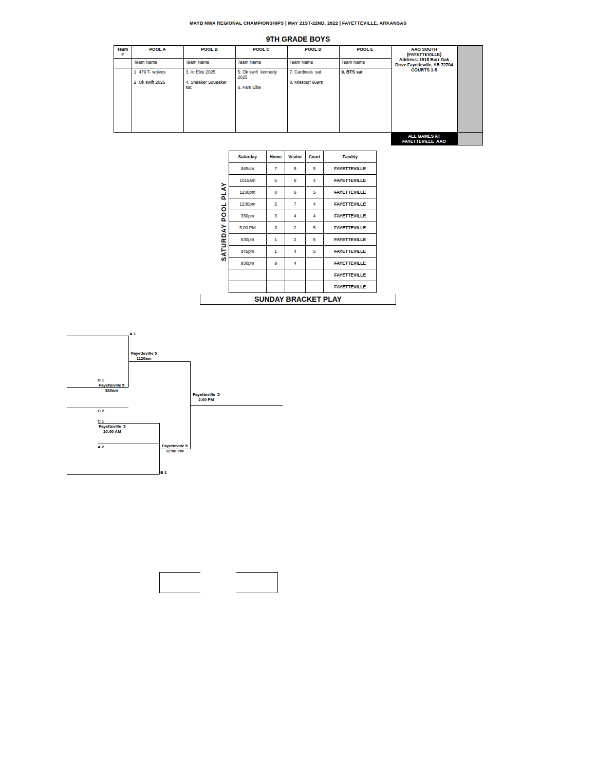MAYB NWA REGIONAL CHAMPIONSHIPS | MAY 21ST-22ND, 2022 | FAYETTEVILLE, ARKANSAS
9TH GRADE BOYS
| Team # | POOL A | POOL B | POOL C | POOL D | POOL E | AAO SOUTH (FAYETTEVILLE) Address: 1515 Burr Oak Drive Fayetteville, AR 72704 COURTS 1-5 | |
| | Team Name | Team Name | Team Name | Team Name | Team Name |
| | 1 479 T- wolves 2 Ok swift 2025 | 3, Ar Elite 2025 4. Sneaker Squeaker sat | 5. Ok swift kennedy 2025 6. Fam Elite | 7. Cardinals sat 8. Missouri 66ers | 9. BTS sat |
| | ALL GAMES AT FAYETTEVILLE AAO | |
SATURDAY POOL PLAY
| Saturday | Home | Visitor | Court | Facility |
| --- | --- | --- | --- | --- |
| 845am | 7 | 8 | 5 | FAYETTEVILLE |
| 1015am | 5 | 6 | 4 | FAYETTEVILLE |
| 1230pm | 8 | 6 | 5 | FAYETTEVILLE |
| 1230pm | 5 | 7 | 4 | FAYETTEVILLE |
| 330pm | 3 | 4 | 4 | FAYETTEVILLE |
| 5:00 PM | 3 | 2 | 5 | FAYETTEVILLE |
| 630pm | 1 | 2 | 5 | FAYETTEVILLE |
| 845pm | 1 | 4 | 5 | FAYETTEVILLE |
| 930pm | 9 | 4 | | FAYETTEVILLE |
| | | | | FAYETTEVILLE |
| | | | | FAYETTEVILLE |
SUNDAY BRACKET PLAY
A 1
Fayetteville 5
1120am
D 1
Fayetteville 5
920am
C 2
Fayetteville 5
2:00 PM
C 1
Fayetteville 5
10:00 AM
A 2
Fayetteville 5
12:00 PM
B 1